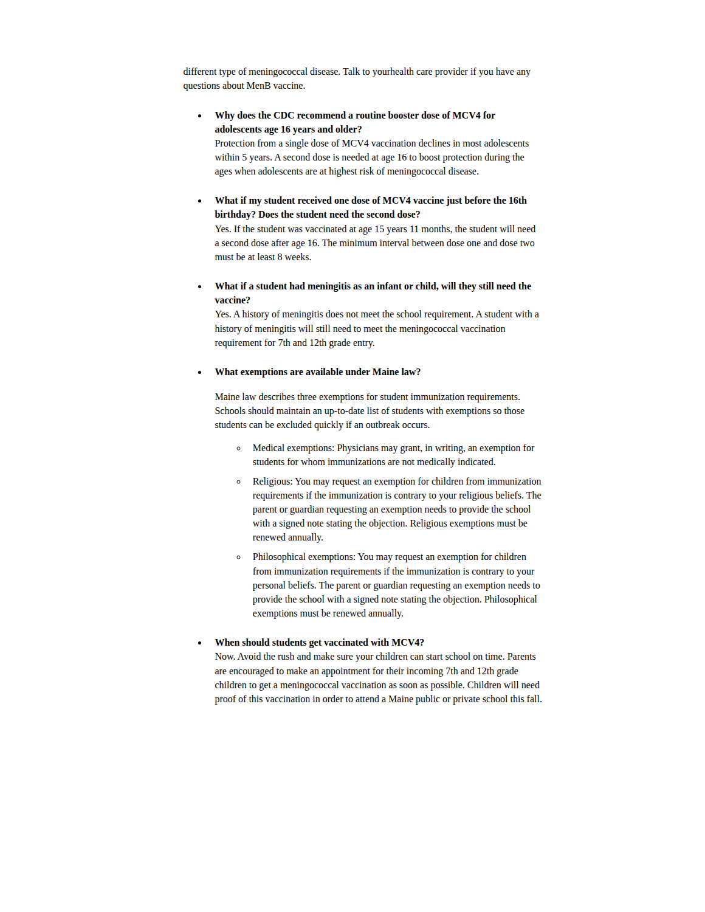different type of meningococcal disease. Talk to yourhealth care provider if you have any questions about MenB vaccine.
Why does the CDC recommend a routine booster dose of MCV4 for adolescents age 16 years and older?
Protection from a single dose of MCV4 vaccination declines in most adolescents within 5 years. A second dose is needed at age 16 to boost protection during the ages when adolescents are at highest risk of meningococcal disease.
What if my student received one dose of MCV4 vaccine just before the 16th birthday? Does the student need the second dose?
Yes. If the student was vaccinated at age 15 years 11 months, the student will need a second dose after age 16. The minimum interval between dose one and dose two must be at least 8 weeks.
What if a student had meningitis as an infant or child, will they still need the vaccine?
Yes. A history of meningitis does not meet the school requirement. A student with a history of meningitis will still need to meet the meningococcal vaccination requirement for 7th and 12th grade entry.
What exemptions are available under Maine law?
Maine law describes three exemptions for student immunization requirements. Schools should maintain an up-to-date list of students with exemptions so those students can be excluded quickly if an outbreak occurs.
Medical exemptions: Physicians may grant, in writing, an exemption for students for whom immunizations are not medically indicated.
Religious: You may request an exemption for children from immunization requirements if the immunization is contrary to your religious beliefs. The parent or guardian requesting an exemption needs to provide the school with a signed note stating the objection. Religious exemptions must be renewed annually.
Philosophical exemptions: You may request an exemption for children from immunization requirements if the immunization is contrary to your personal beliefs. The parent or guardian requesting an exemption needs to provide the school with a signed note stating the objection. Philosophical exemptions must be renewed annually.
When should students get vaccinated with MCV4?
Now. Avoid the rush and make sure your children can start school on time. Parents are encouraged to make an appointment for their incoming 7th and 12th grade children to get a meningococcal vaccination as soon as possible. Children will need proof of this vaccination in order to attend a Maine public or private school this fall.